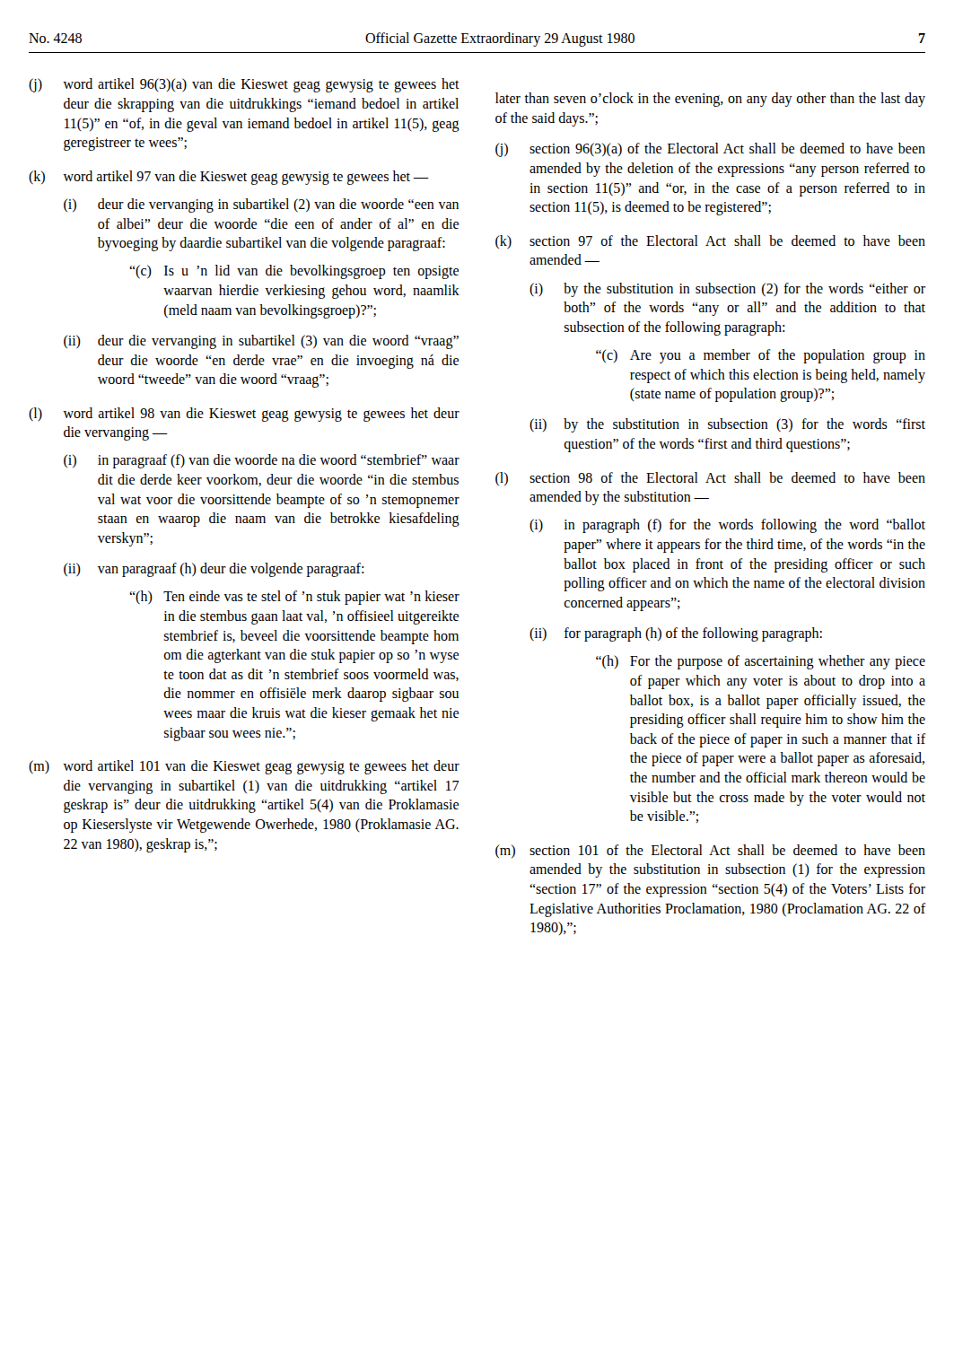No. 4248
Official Gazette Extraordinary 29 August 1980
7
(j) word artikel 96(3)(a) van die Kieswet geag gewysig te gewees het deur die skrapping van die uitdrukkings “iemand bedoel in artikel 11(5)” en “of, in die geval van iemand bedoel in artikel 11(5), geag geregistreer te wees”;
(k) word artikel 97 van die Kieswet geag gewysig te gewees het —
(i) deur die vervanging in subartikel (2) van die woorde “een van of albei” deur die woorde “die een of ander of al” en die byvoeging by daardie subartikel van die volgende paragraaf:
“(c) Is u ’n lid van die bevolkingsgroep ten opsigte waarvan hierdie verkiesing gehou word, naamlik (meld naam van bevolkingsgroep)?”;
(ii) deur die vervanging in subartikel (3) van die woord “vraag” deur die woorde “en derde vrae” en die invoeging ná die woord “tweede” van die woord “vraag”;
(l) word artikel 98 van die Kieswet geag gewysig te gewees het deur die vervanging —
(i) in paragraaf (f) van die woorde na die woord “stembrief” waar dit die derde keer voorkom, deur die woorde “in die stembus val wat voor die voorsittende beampte of so ’n stemopnemer staan en waarop die naam van die betrokke kiesafdeling verskyn”;
(ii) van paragraaf (h) deur die volgende paragraaf:
“(h) Ten einde vas te stel of ’n stuk papier wat ’n kieser in die stembus gaan laat val, ’n offisieel uitgereikte stembrief is, beveel die voorsittende beampte hom om die agterkant van die stuk papier op so ’n wyse te toon dat as dit ’n stembrief soos voormeld was, die nommer en offisiële merk daarop sigbaar sou wees maar die kruis wat die kieser gemaak het nie sigbaar sou wees nie.”;
(m) word artikel 101 van die Kieswet geag gewysig te gewees het deur die vervanging in subartikel (1) van die uitdrukking “artikel 17 geskrap is” deur die uitdrukking “artikel 5(4) van die Proklamasie op Kieserslyste vir Wetgewende Owerhede, 1980 (Proklamasie AG. 22 van 1980), geskrap is,”;
later than seven o’clock in the evening, on any day other than the last day of the said days.”;
(j) section 96(3)(a) of the Electoral Act shall be deemed to have been amended by the deletion of the expressions “any person referred to in section 11(5)” and “or, in the case of a person referred to in section 11(5), is deemed to be registered”;
(k) section 97 of the Electoral Act shall be deemed to have been amended —
(i) by the substitution in subsection (2) for the words “either or both” of the words “any or all” and the addition to that subsection of the following paragraph:
“(c) Are you a member of the population group in respect of which this election is being held, namely (state name of population group)?”;
(ii) by the substitution in subsection (3) for the words “first question” of the words “first and third questions”;
(l) section 98 of the Electoral Act shall be deemed to have been amended by the substitution —
(i) in paragraph (f) for the words following the word “ballot paper” where it appears for the third time, of the words “in the ballot box placed in front of the presiding officer or such polling officer and on which the name of the electoral division concerned appears”;
(ii) for paragraph (h) of the following paragraph:
“(h) For the purpose of ascertaining whether any piece of paper which any voter is about to drop into a ballot box, is a ballot paper officially issued, the presiding officer shall require him to show him the back of the piece of paper in such a manner that if the piece of paper were a ballot paper as aforesaid, the number and the official mark thereon would be visible but the cross made by the voter would not be visible.”;
(m) section 101 of the Electoral Act shall be deemed to have been amended by the substitution in subsection (1) for the expression “section 17” of the expression “section 5(4) of the Voters’ Lists for Legislative Authorities Proclamation, 1980 (Proclamation AG. 22 of 1980),”;